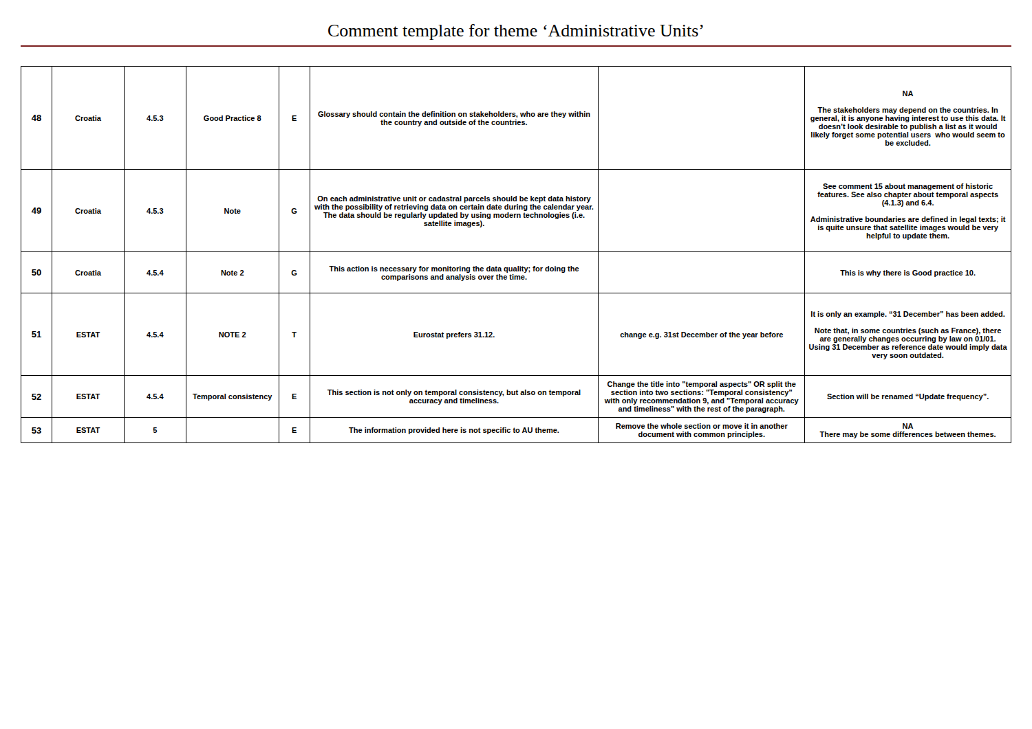Comment template for theme ‘Administrative Units’
| 48 | Croatia | 4.5.3 | Good Practice 8 | E | Glossary should contain the definition on stakeholders, who are they within the country and outside of the countries. | | NA The stakeholders may depend on the countries. In general, it is anyone having interest to use this data. It doesn’t look desirable to publish a list as it would likely forget some potential users who would seem to be excluded. |
| 49 | Croatia | 4.5.3 | Note | G | On each administrative unit or cadastral parcels should be kept data history with the possibility of retrieving data on certain date during the calendar year. The data should be regularly updated by using modern technologies (i.e. satellite images). | | See comment 15 about management of historic features. See also chapter about temporal aspects (4.1.3) and 6.4. Administrative boundaries are defined in legal texts; it is quite unsure that satellite images would be very helpful to update them. |
| 50 | Croatia | 4.5.4 | Note 2 | G | This action is necessary for monitoring the data quality; for doing the comparisons and analysis over the time. | | This is why there is Good practice 10. |
| 51 | ESTAT | 4.5.4 | NOTE 2 | T | Eurostat prefers 31.12. | change e.g. 31st December of the year before | It is only an example. “31 December” has been added. Note that, in some countries (such as France), there are generally changes occurring by law on 01/01. Using 31 December as reference date would imply data very soon outdated. |
| 52 | ESTAT | 4.5.4 | Temporal consistency | E | This section is not only on temporal consistency, but also on temporal accuracy and timeliness. | Change the title into "temporal aspects" OR split the section into two sections: "Temporal consistency" with only recommendation 9, and "Temporal accuracy and timeliness" with the rest of the paragraph. | Section will be renamed “Update frequency”. |
| 53 | ESTAT | 5 | | E | The information provided here is not specific to AU theme. | Remove the whole section or move it in another document with common principles. | NA There may be some differences between themes. |